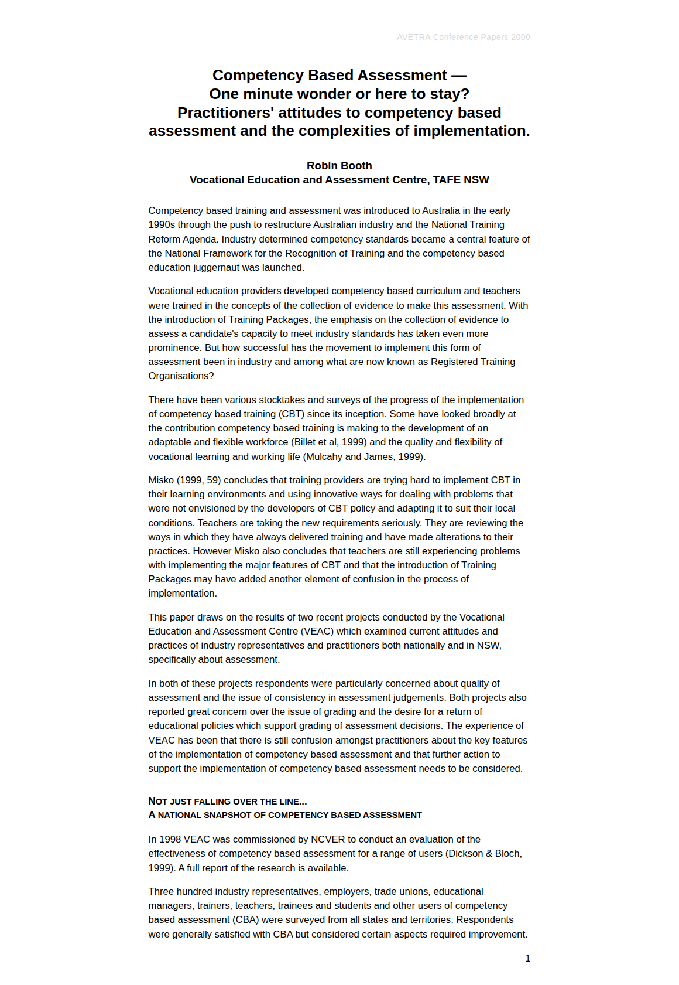AVETRA Conference Papers 2000
Competency Based Assessment —
One minute wonder or here to stay?
Practitioners' attitudes to competency based
assessment and the complexities of implementation.
Robin Booth
Vocational Education and Assessment Centre, TAFE NSW
Competency based training and assessment was introduced to Australia in the early 1990s through the push to restructure Australian industry and the National Training Reform Agenda. Industry determined competency standards became a central feature of the National Framework for the Recognition of Training and the competency based education juggernaut was launched.
Vocational education providers developed competency based curriculum and teachers were trained in the concepts of the collection of evidence to make this assessment. With the introduction of Training Packages, the emphasis on the collection of evidence to assess a candidate's capacity to meet industry standards has taken even more prominence. But how successful has the movement to implement this form of assessment been in industry and among what are now known as Registered Training Organisations?
There have been various stocktakes and surveys of the progress of the implementation of competency based training (CBT) since its inception. Some have looked broadly at the contribution competency based training is making to the development of an adaptable and flexible workforce (Billet et al, 1999) and the quality and flexibility of vocational learning and working life (Mulcahy and James, 1999).
Misko (1999, 59) concludes that training providers are trying hard to implement CBT in their learning environments and using innovative ways for dealing with problems that were not envisioned by the developers of CBT policy and adapting it to suit their local conditions. Teachers are taking the new requirements seriously. They are reviewing the ways in which they have always delivered training and have made alterations to their practices. However Misko also concludes that teachers are still experiencing problems with implementing the major features of CBT and that the introduction of Training Packages may have added another element of confusion in the process of implementation.
This paper draws on the results of two recent projects conducted by the Vocational Education and Assessment Centre (VEAC) which examined current attitudes and practices of industry representatives and practitioners both nationally and in NSW, specifically about assessment.
In both of these projects respondents were particularly concerned about quality of assessment and the issue of consistency in assessment judgements. Both projects also reported great concern over the issue of grading and the desire for a return of educational policies which support grading of assessment decisions. The experience of VEAC has been that there is still confusion amongst practitioners about the key features of the implementation of competency based assessment and that further action to support the implementation of competency based assessment needs to be considered.
NOT JUST FALLING OVER THE LINE...
A NATIONAL SNAPSHOT OF COMPETENCY BASED ASSESSMENT
In 1998 VEAC was commissioned by NCVER to conduct an evaluation of the effectiveness of competency based assessment for a range of users (Dickson & Bloch, 1999). A full report of the research is available.
Three hundred industry representatives, employers, trade unions, educational managers, trainers, teachers, trainees and students and other users of competency based assessment (CBA) were surveyed from all states and territories. Respondents were generally satisfied with CBA but considered certain aspects required improvement.
1